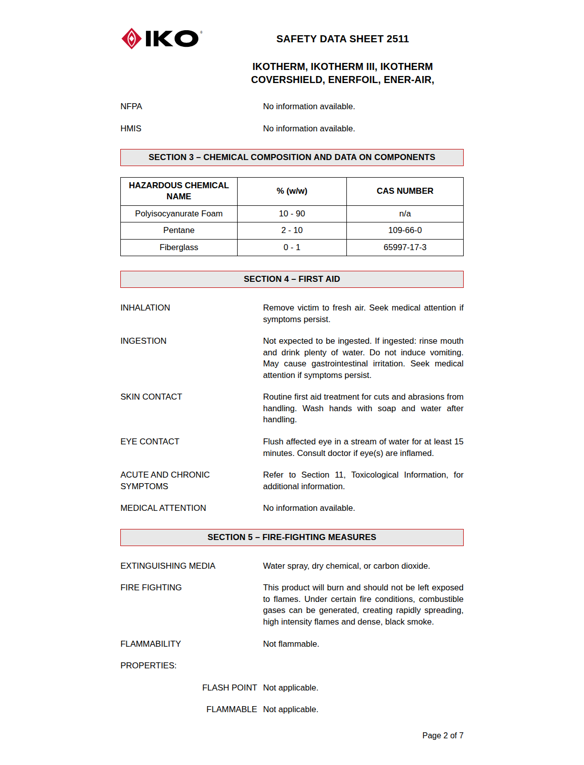®
SAFETY DATA SHEET 2511
IKOTHERM, IKOTHERM III, IKOTHERM COVERSHIELD, ENERFOIL, ENER-AIR,
NFPA
No information available.
HMIS
No information available.
SECTION 3 – CHEMICAL COMPOSITION AND DATA ON COMPONENTS
| HAZARDOUS CHEMICAL NAME | % (w/w) | CAS NUMBER |
| --- | --- | --- |
| Polyisocyanurate Foam | 10 - 90 | n/a |
| Pentane | 2 - 10 | 109-66-0 |
| Fiberglass | 0 - 1 | 65997-17-3 |
SECTION 4 – FIRST AID
INHALATION
Remove victim to fresh air. Seek medical attention if symptoms persist.
INGESTION
Not expected to be ingested. If ingested: rinse mouth and drink plenty of water. Do not induce vomiting. May cause gastrointestinal irritation. Seek medical attention if symptoms persist.
SKIN CONTACT
Routine first aid treatment for cuts and abrasions from handling. Wash hands with soap and water after handling.
EYE CONTACT
Flush affected eye in a stream of water for at least 15 minutes. Consult doctor if eye(s) are inflamed.
ACUTE AND CHRONIC SYMPTOMS
Refer to Section 11, Toxicological Information, for additional information.
MEDICAL ATTENTION
No information available.
SECTION 5 – FIRE-FIGHTING MEASURES
EXTINGUISHING MEDIA
Water spray, dry chemical, or carbon dioxide.
FIRE FIGHTING
This product will burn and should not be left exposed to flames. Under certain fire conditions, combustible gases can be generated, creating rapidly spreading, high intensity flames and dense, black smoke.
FLAMMABILITY
Not flammable.
PROPERTIES:
FLASH POINT
Not applicable.
FLAMMABLE
Not applicable.
Page 2 of 7